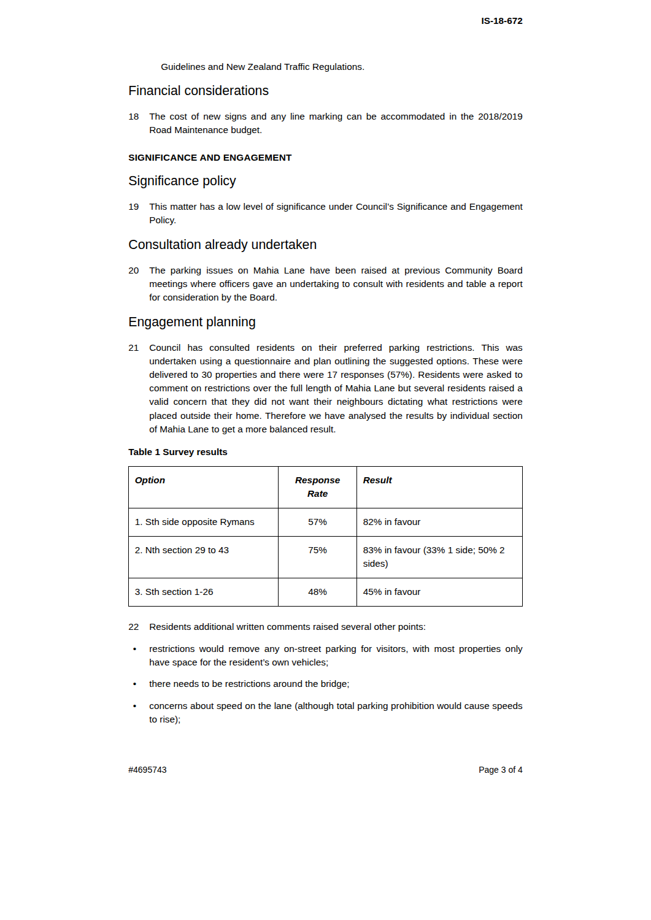IS-18-672
Guidelines and New Zealand Traffic Regulations.
Financial considerations
18
The cost of new signs and any line marking can be accommodated in the 2018/2019 Road Maintenance budget.
Significance and Engagement
Significance policy
19
This matter has a low level of significance under Council’s Significance and Engagement Policy.
Consultation already undertaken
20
The parking issues on Mahia Lane have been raised at previous Community Board meetings where officers gave an undertaking to consult with residents and table a report for consideration by the Board.
Engagement planning
21
Council has consulted residents on their preferred parking restrictions. This was undertaken using a questionnaire and plan outlining the suggested options. These were delivered to 30 properties and there were 17 responses (57%). Residents were asked to comment on restrictions over the full length of Mahia Lane but several residents raised a valid concern that they did not want their neighbours dictating what restrictions were placed outside their home. Therefore we have analysed the results by individual section of Mahia Lane to get a more balanced result.
Table 1 Survey results
| Option | Response Rate | Result |
| --- | --- | --- |
| 1. Sth side opposite Rymans | 57% | 82% in favour |
| 2. Nth section 29 to 43 | 75% | 83% in favour (33% 1 side; 50% 2 sides) |
| 3. Sth section 1-26 | 48% | 45% in favour |
22
Residents additional written comments raised several other points:
restrictions would remove any on-street parking for visitors, with most properties only have space for the resident’s own vehicles;
there needs to be restrictions around the bridge;
concerns about speed on the lane (although total parking prohibition would cause speeds to rise);
#4695743
Page 3 of 4